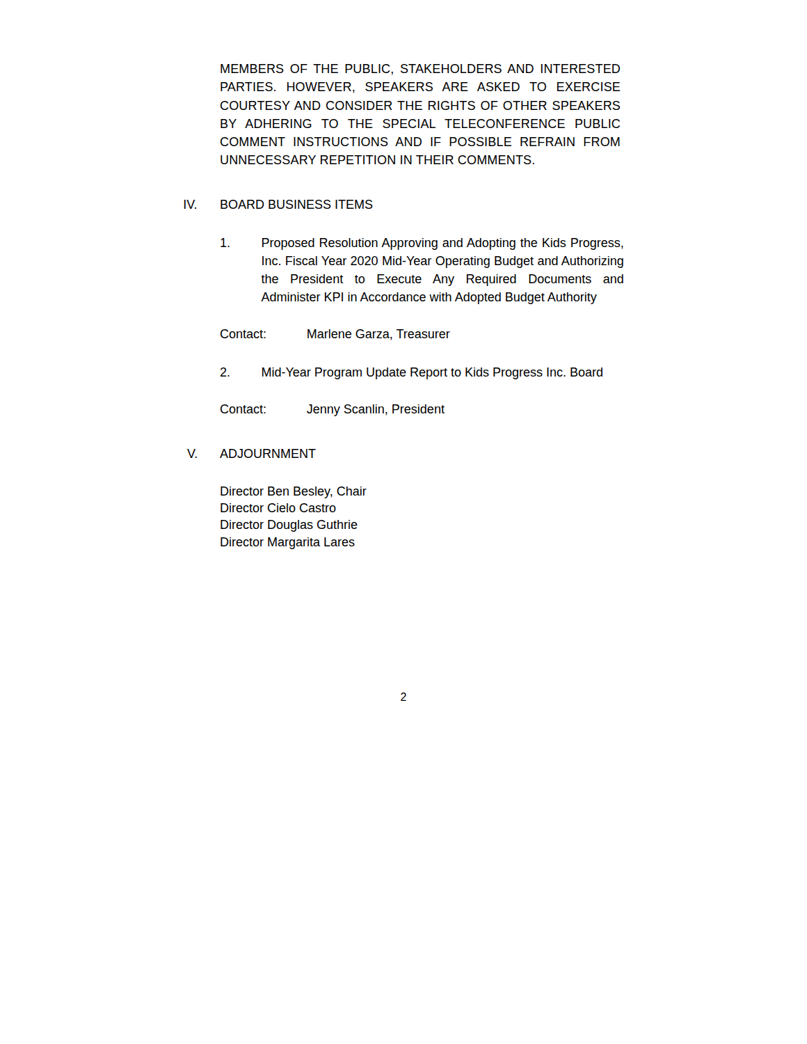MEMBERS OF THE PUBLIC, STAKEHOLDERS AND INTERESTED PARTIES. HOWEVER, SPEAKERS ARE ASKED TO EXERCISE COURTESY AND CONSIDER THE RIGHTS OF OTHER SPEAKERS BY ADHERING TO THE SPECIAL TELECONFERENCE PUBLIC COMMENT INSTRUCTIONS AND IF POSSIBLE REFRAIN FROM UNNECESSARY REPETITION IN THEIR COMMENTS.
IV.
BOARD BUSINESS ITEMS
1.
Proposed Resolution Approving and Adopting the Kids Progress, Inc. Fiscal Year 2020 Mid-Year Operating Budget and Authorizing the President to Execute Any Required Documents and Administer KPI in Accordance with Adopted Budget Authority
Contact: Marlene Garza, Treasurer
2.
Mid-Year Program Update Report to Kids Progress Inc. Board
Contact: Jenny Scanlin, President
V.
ADJOURNMENT
Director Ben Besley, Chair
Director Cielo Castro
Director Douglas Guthrie
Director Margarita Lares
2